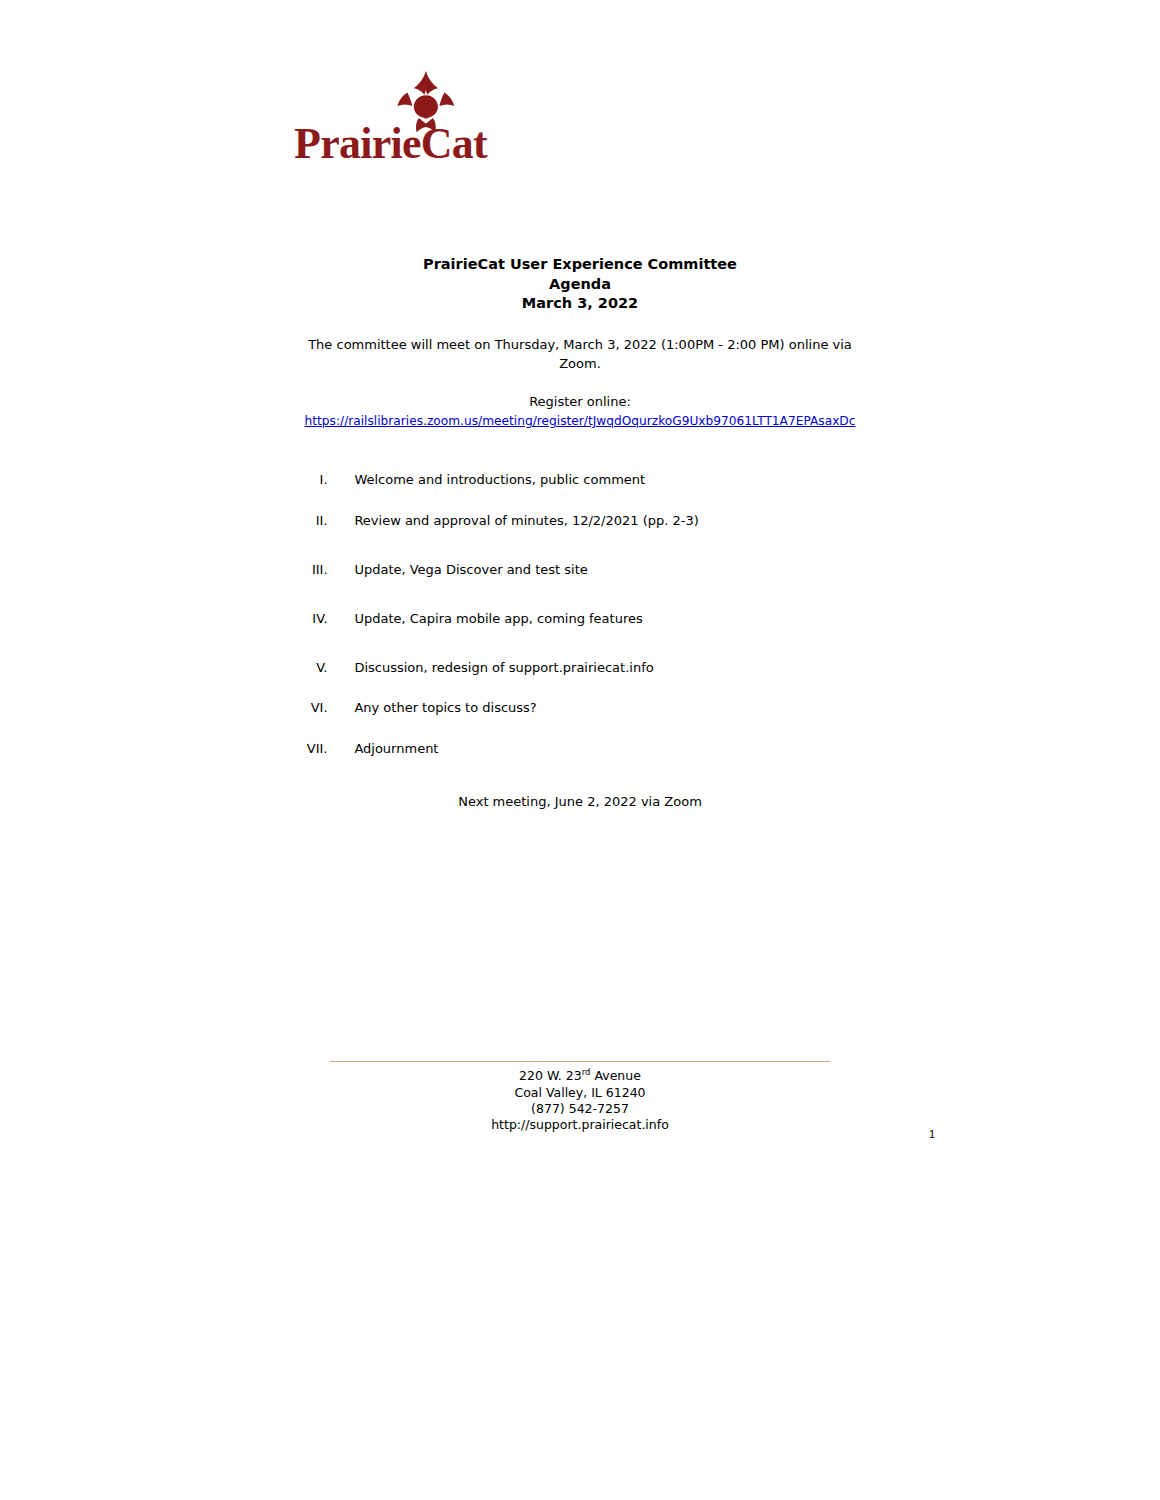PrairieCat
PrairieCat User Experience Committee Agenda March 3, 2022
The committee will meet on Thursday, March 3, 2022 (1:00PM - 2:00 PM) online via Zoom.
Register online:
https://railslibraries.zoom.us/meeting/register/tJwqdOqurzkoG9Uxb97061LTT1A7EPAsaxDc
I. Welcome and introductions, public comment
II. Review and approval of minutes, 12/2/2021 (pp. 2-3)
III. Update, Vega Discover and test site
IV. Update, Capira mobile app, coming features
V. Discussion, redesign of support.prairiecat.info
VI. Any other topics to discuss?
VII. Adjournment
Next meeting, June 2, 2022 via Zoom
220 W. 23rd Avenue
Coal Valley, IL 61240
(877) 542-7257
http://support.prairiecat.info
1